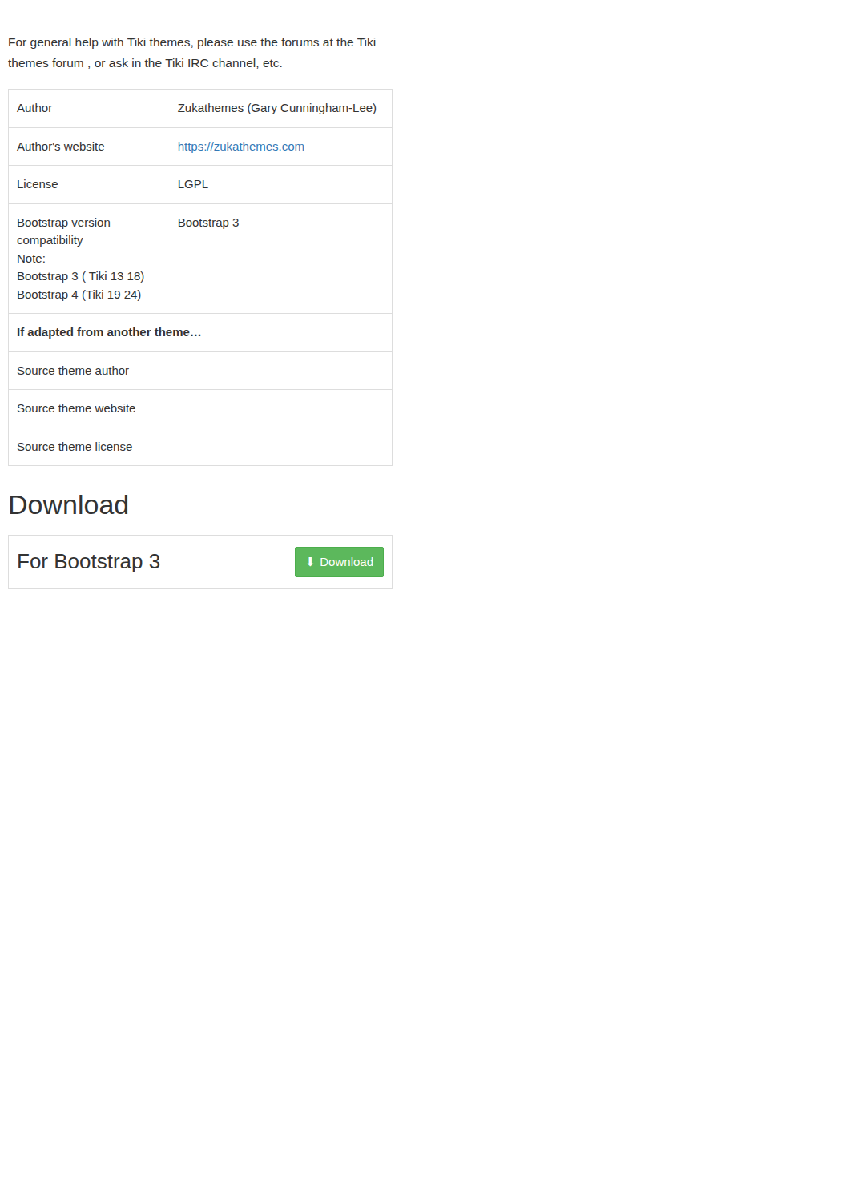For general help with Tiki themes, please use the forums at the Tiki themes forum , or ask in the Tiki IRC channel, etc.
| Author | Zukathemes (Gary Cunningham-Lee) |
| Author's website | https://zukathemes.com |
| License | LGPL |
| Bootstrap version compatibility Note: Bootstrap 3 ( Tiki 13 18) Bootstrap 4 (Tiki 19 24) | Bootstrap 3 |
| If adapted from another theme… |
| Source theme author | |
| Source theme website | |
| Source theme license | |
Download
| For Bootstrap 3 | ⬇ Download |